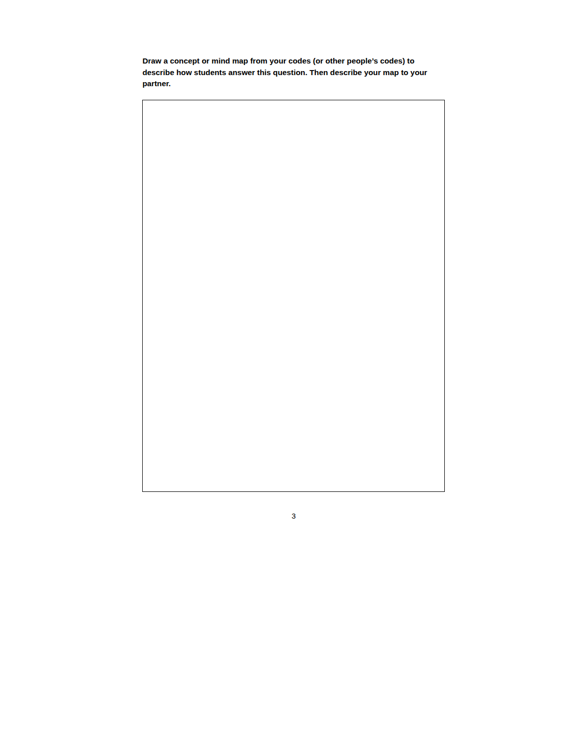Draw a concept or mind map from your codes (or other people’s codes) to describe how students answer this question. Then describe your map to your partner.
3